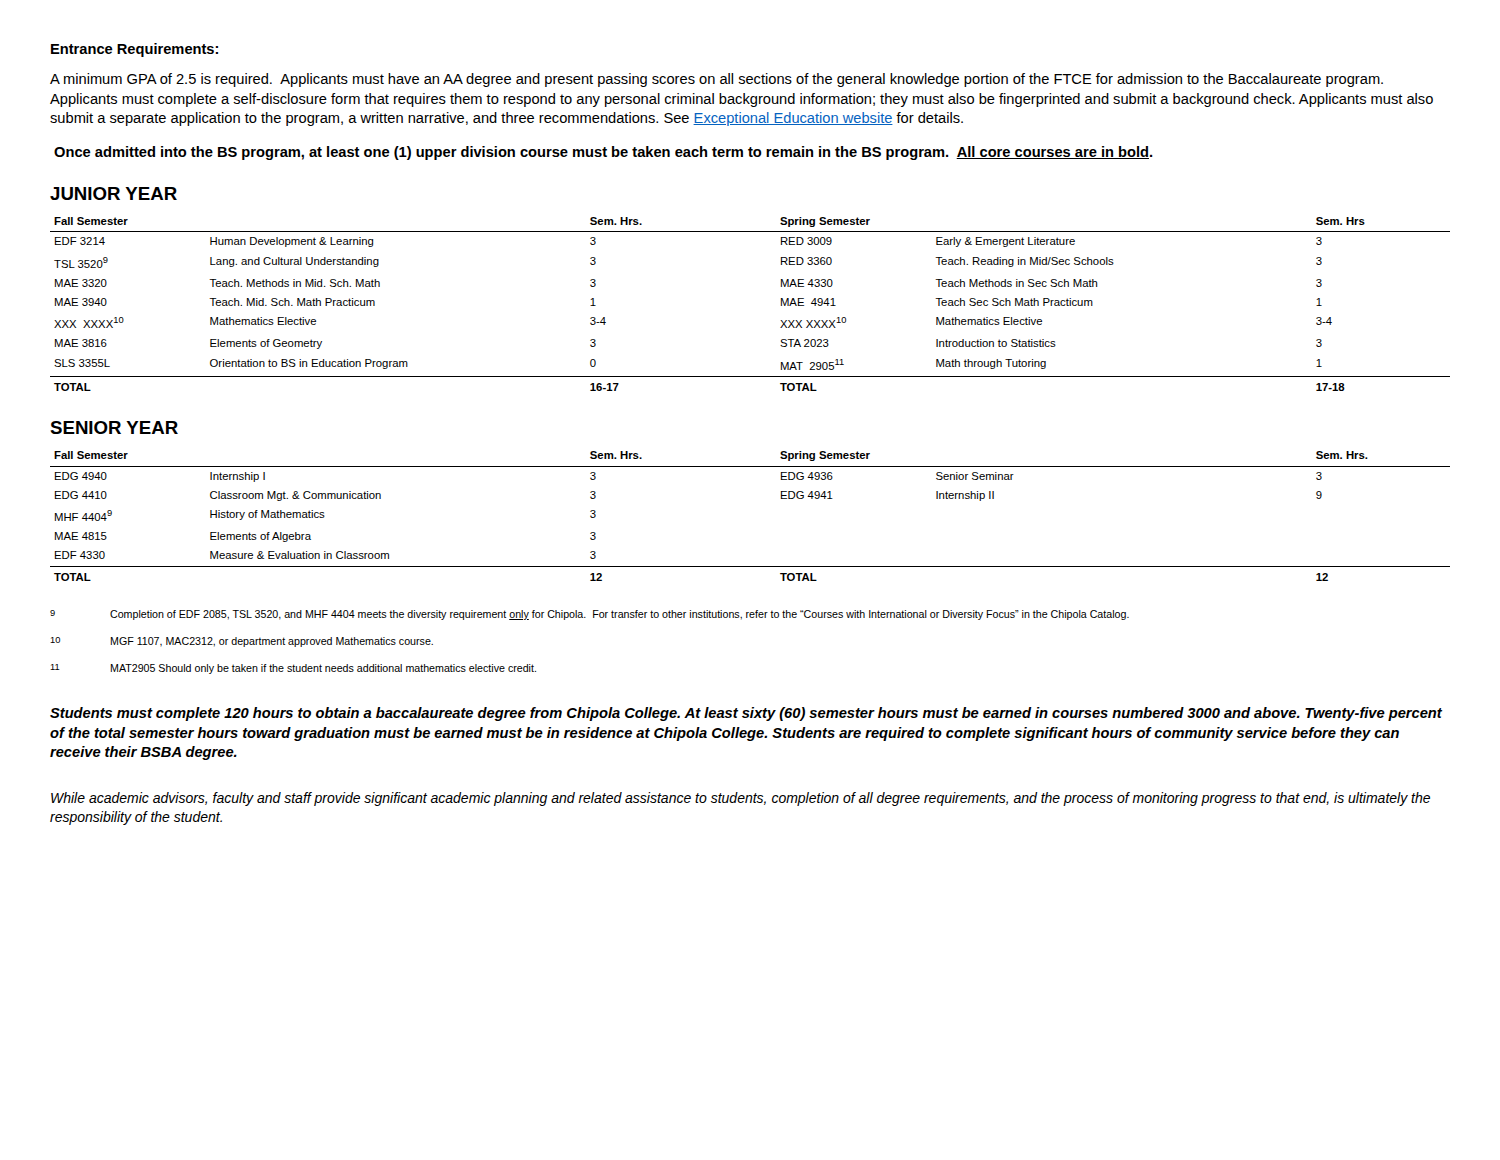Entrance Requirements:
A minimum GPA of 2.5 is required. Applicants must have an AA degree and present passing scores on all sections of the general knowledge portion of the FTCE for admission to the Baccalaureate program. Applicants must complete a self-disclosure form that requires them to respond to any personal criminal background information; they must also be fingerprinted and submit a background check. Applicants must also submit a separate application to the program, a written narrative, and three recommendations. See Exceptional Education website for details.
Once admitted into the BS program, at least one (1) upper division course must be taken each term to remain in the BS program. All core courses are in bold.
JUNIOR YEAR
| Fall Semester | | Sem. Hrs. | | Spring Semester | | Sem. Hrs |
| --- | --- | --- | --- | --- | --- | --- |
| EDF 3214 | Human Development & Learning | 3 | | RED 3009 | Early & Emergent Literature | 3 |
| TSL 3520 9 | Lang. and Cultural Understanding | 3 | | RED 3360 | Teach. Reading in Mid/Sec Schools | 3 |
| MAE 3320 | Teach. Methods in Mid. Sch. Math | 3 | | MAE 4330 | Teach Methods in Sec Sch Math | 3 |
| MAE 3940 | Teach. Mid. Sch. Math Practicum | 1 | | MAE 4941 | Teach Sec Sch Math Practicum | 1 |
| XXX XXXX 10 | Mathematics Elective | 3-4 | | XXX XXXX 10 | Mathematics Elective | 3-4 |
| MAE 3816 | Elements of Geometry | 3 | | STA 2023 | Introduction to Statistics | 3 |
| SLS 3355L | Orientation to BS in Education Program | 0 | | MAT 2905 11 | Math through Tutoring | 1 |
| TOTAL | | 16-17 | | TOTAL | | 17-18 |
SENIOR YEAR
| Fall Semester | | Sem. Hrs. | | Spring Semester | | Sem. Hrs. |
| --- | --- | --- | --- | --- | --- | --- |
| EDG 4940 | Internship I | 3 | | EDG 4936 | Senior Seminar | 3 |
| EDG 4410 | Classroom Mgt. & Communication | 3 | | EDG 4941 | Internship II | 9 |
| MHF 4404 9 | History of Mathematics | 3 | | | | |
| MAE 4815 | Elements of Algebra | 3 | | | | |
| EDF 4330 | Measure & Evaluation in Classroom | 3 | | | | |
| TOTAL | | 12 | | TOTAL | | 12 |
9 Completion of EDF 2085, TSL 3520, and MHF 4404 meets the diversity requirement only for Chipola. For transfer to other institutions, refer to the “Courses with International or Diversity Focus” in the Chipola Catalog.
10 MGF 1107, MAC2312, or department approved Mathematics course.
11 MAT2905 Should only be taken if the student needs additional mathematics elective credit.
Students must complete 120 hours to obtain a baccalaureate degree from Chipola College. At least sixty (60) semester hours must be earned in courses numbered 3000 and above. Twenty-five percent of the total semester hours toward graduation must be earned must be in residence at Chipola College. Students are required to complete significant hours of community service before they can receive their BSBA degree.
While academic advisors, faculty and staff provide significant academic planning and related assistance to students, completion of all degree requirements, and the process of monitoring progress to that end, is ultimately the responsibility of the student.